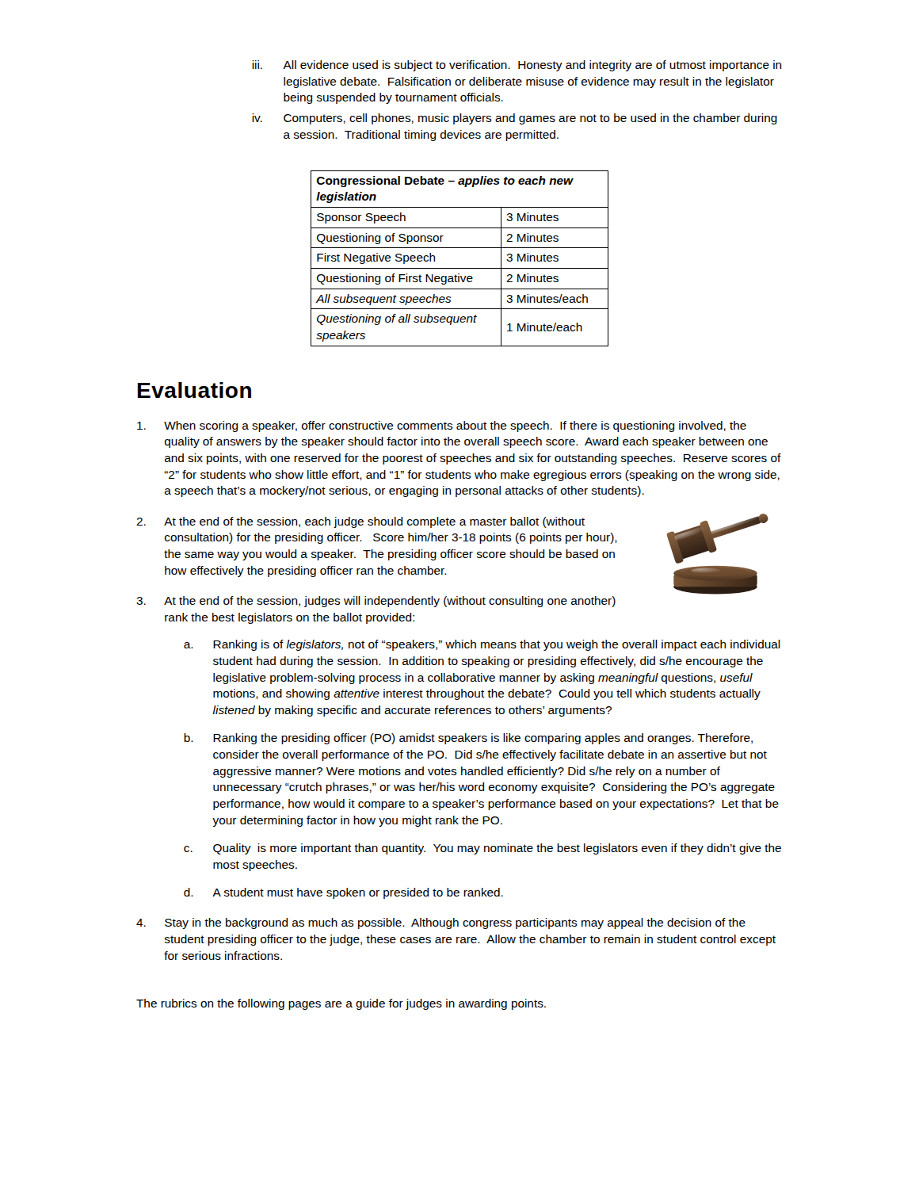iii. All evidence used is subject to verification. Honesty and integrity are of utmost importance in legislative debate. Falsification or deliberate misuse of evidence may result in the legislator being suspended by tournament officials.
iv. Computers, cell phones, music players and games are not to be used in the chamber during a session. Traditional timing devices are permitted.
| Congressional Debate – applies to each new legislation |
| --- |
| Sponsor Speech | 3 Minutes |
| Questioning of Sponsor | 2 Minutes |
| First Negative Speech | 3 Minutes |
| Questioning of First Negative | 2 Minutes |
| All subsequent speeches | 3 Minutes/each |
| Questioning of all subsequent speakers | 1 Minute/each |
Evaluation
When scoring a speaker, offer constructive comments about the speech. If there is questioning involved, the quality of answers by the speaker should factor into the overall speech score. Award each speaker between one and six points, with one reserved for the poorest of speeches and six for outstanding speeches. Reserve scores of “2” for students who show little effort, and “1” for students who make egregious errors (speaking on the wrong side, a speech that’s a mockery/not serious, or engaging in personal attacks of other students).
At the end of the session, each judge should complete a master ballot (without consultation) for the presiding officer. Score him/her 3-18 points (6 points per hour), the same way you would a speaker. The presiding officer score should be based on how effectively the presiding officer ran the chamber.
At the end of the session, judges will independently (without consulting one another) rank the best legislators on the ballot provided:
Ranking is of legislators, not of “speakers,” which means that you weigh the overall impact each individual student had during the session. In addition to speaking or presiding effectively, did s/he encourage the legislative problem-solving process in a collaborative manner by asking meaningful questions, useful motions, and showing attentive interest throughout the debate? Could you tell which students actually listened by making specific and accurate references to others’ arguments?
Ranking the presiding officer (PO) amidst speakers is like comparing apples and oranges. Therefore, consider the overall performance of the PO. Did s/he effectively facilitate debate in an assertive but not aggressive manner? Were motions and votes handled efficiently? Did s/he rely on a number of unnecessary “crutch phrases,” or was her/his word economy exquisite? Considering the PO’s aggregate performance, how would it compare to a speaker’s performance based on your expectations? Let that be your determining factor in how you might rank the PO.
Quality is more important than quantity. You may nominate the best legislators even if they didn’t give the most speeches.
A student must have spoken or presided to be ranked.
Stay in the background as much as possible. Although congress participants may appeal the decision of the student presiding officer to the judge, these cases are rare. Allow the chamber to remain in student control except for serious infractions.
The rubrics on the following pages are a guide for judges in awarding points.